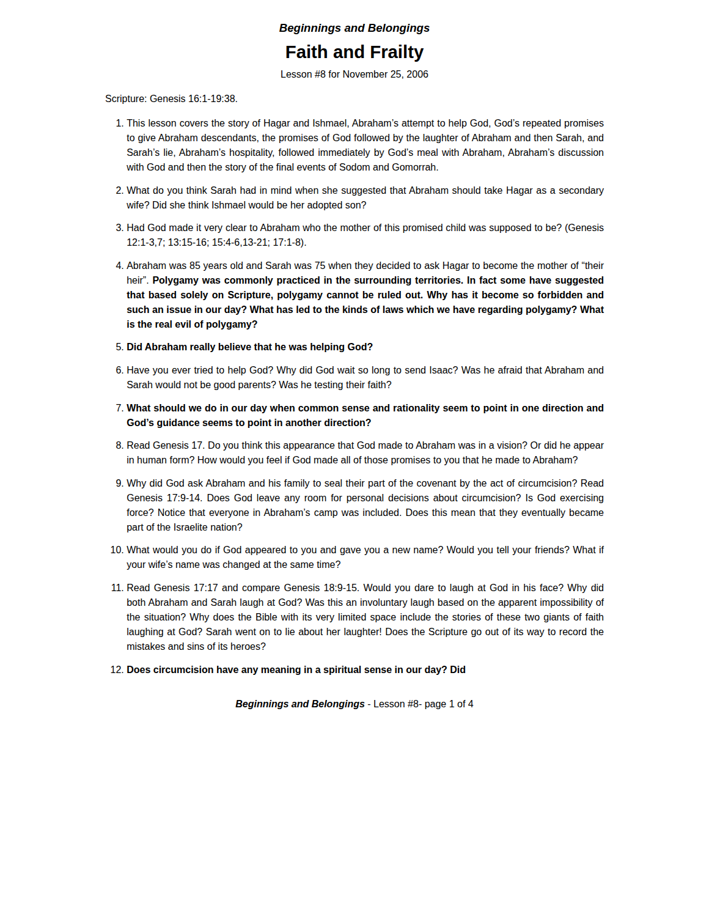Beginnings and Belongings
Faith and Frailty
Lesson #8 for November 25, 2006
Scripture: Genesis 16:1-19:38.
This lesson covers the story of Hagar and Ishmael, Abraham’s attempt to help God, God’s repeated promises to give Abraham descendants, the promises of God followed by the laughter of Abraham and then Sarah, and Sarah’s lie, Abraham’s hospitality, followed immediately by God’s meal with Abraham, Abraham’s discussion with God and then the story of the final events of Sodom and Gomorrah.
What do you think Sarah had in mind when she suggested that Abraham should take Hagar as a secondary wife? Did she think Ishmael would be her adopted son?
Had God made it very clear to Abraham who the mother of this promised child was supposed to be? (Genesis 12:1-3,7; 13:15-16; 15:4-6,13-21; 17:1-8).
Abraham was 85 years old and Sarah was 75 when they decided to ask Hagar to become the mother of “their heir”. Polygamy was commonly practiced in the surrounding territories. In fact some have suggested that based solely on Scripture, polygamy cannot be ruled out. Why has it become so forbidden and such an issue in our day? What has led to the kinds of laws which we have regarding polygamy? What is the real evil of polygamy?
Did Abraham really believe that he was helping God?
Have you ever tried to help God? Why did God wait so long to send Isaac? Was he afraid that Abraham and Sarah would not be good parents? Was he testing their faith?
What should we do in our day when common sense and rationality seem to point in one direction and God’s guidance seems to point in another direction?
Read Genesis 17. Do you think this appearance that God made to Abraham was in a vision? Or did he appear in human form? How would you feel if God made all of those promises to you that he made to Abraham?
Why did God ask Abraham and his family to seal their part of the covenant by the act of circumcision? Read Genesis 17:9-14. Does God leave any room for personal decisions about circumcision? Is God exercising force? Notice that everyone in Abraham’s camp was included. Does this mean that they eventually became part of the Israelite nation?
What would you do if God appeared to you and gave you a new name? Would you tell your friends? What if your wife’s name was changed at the same time?
Read Genesis 17:17 and compare Genesis 18:9-15. Would you dare to laugh at God in his face? Why did both Abraham and Sarah laugh at God? Was this an involuntary laugh based on the apparent impossibility of the situation? Why does the Bible with its very limited space include the stories of these two giants of faith laughing at God? Sarah went on to lie about her laughter! Does the Scripture go out of its way to record the mistakes and sins of its heroes?
Does circumcision have any meaning in a spiritual sense in our day? Did
Beginnings and Belongings - Lesson #8- page 1 of 4